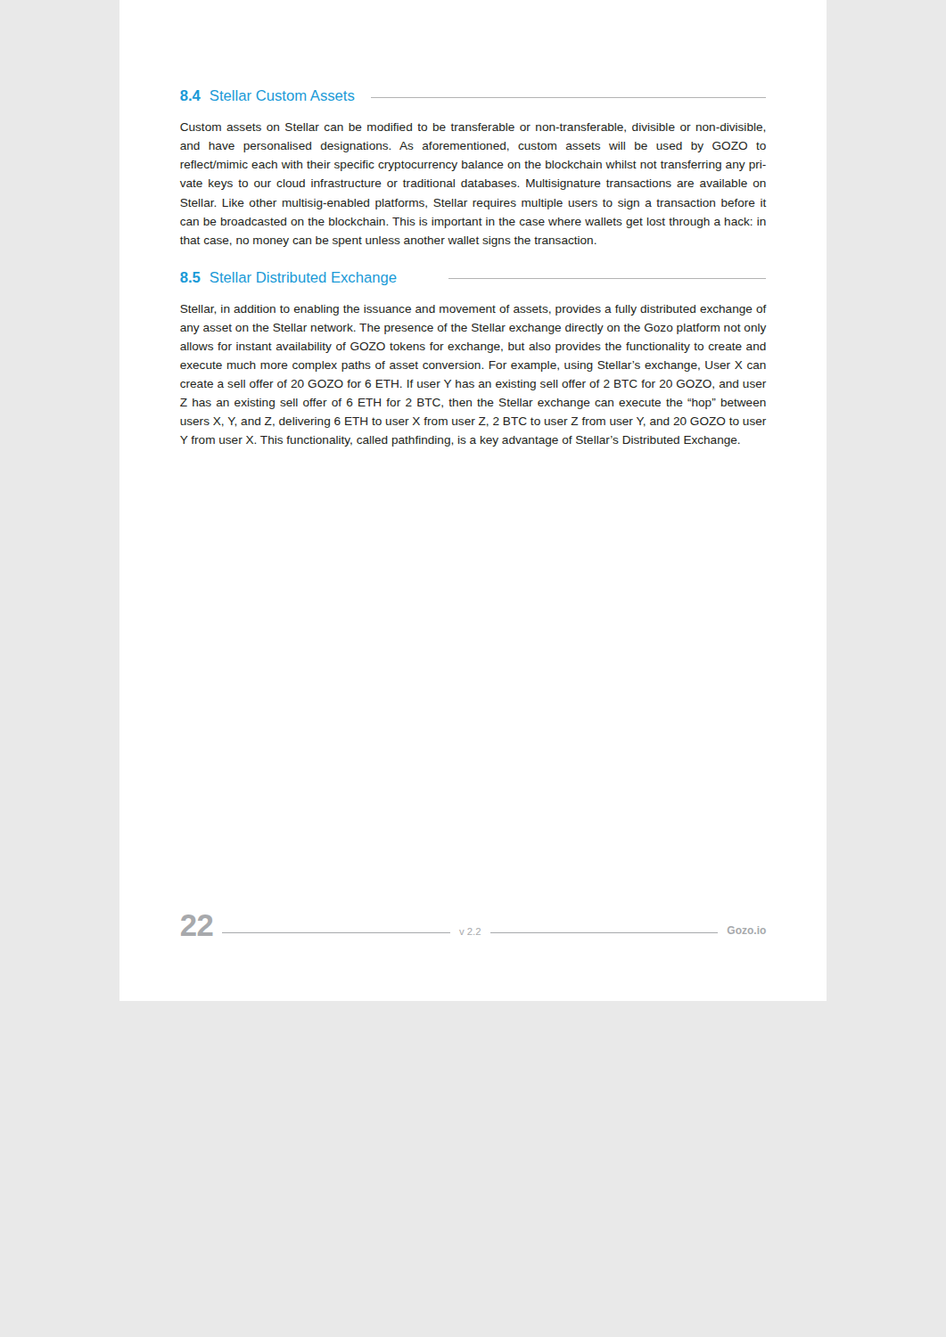8.4 Stellar Custom Assets
Custom assets on Stellar can be modified to be transferable or non-transferable, divisible or non-divisible, and have personalised designations. As aforementioned, custom assets will be used by GOZO to reflect/mimic each with their specific cryptocurrency balance on the blockchain whilst not transferring any private keys to our cloud infrastructure or traditional databases. Multisignature transactions are available on Stellar. Like other multisig-enabled platforms, Stellar requires multiple users to sign a transaction before it can be broadcasted on the blockchain. This is important in the case where wallets get lost through a hack: in that case, no money can be spent unless another wallet signs the transaction.
8.5 Stellar Distributed Exchange
Stellar, in addition to enabling the issuance and movement of assets, provides a fully distributed exchange of any asset on the Stellar network. The presence of the Stellar exchange directly on the Gozo platform not only allows for instant availability of GOZO tokens for exchange, but also provides the functionality to create and execute much more complex paths of asset conversion. For example, using Stellar’s exchange, User X can create a sell offer of 20 GOZO for 6 ETH. If user Y has an existing sell offer of 2 BTC for 20 GOZO, and user Z has an existing sell offer of 6 ETH for 2 BTC, then the Stellar exchange can execute the “hop” between users X, Y, and Z, delivering 6 ETH to user X from user Z, 2 BTC to user Z from user Y, and 20 GOZO to user Y from user X. This functionality, called pathfinding, is a key advantage of Stellar’s Distributed Exchange.
22
v 2.2
Gozo.io